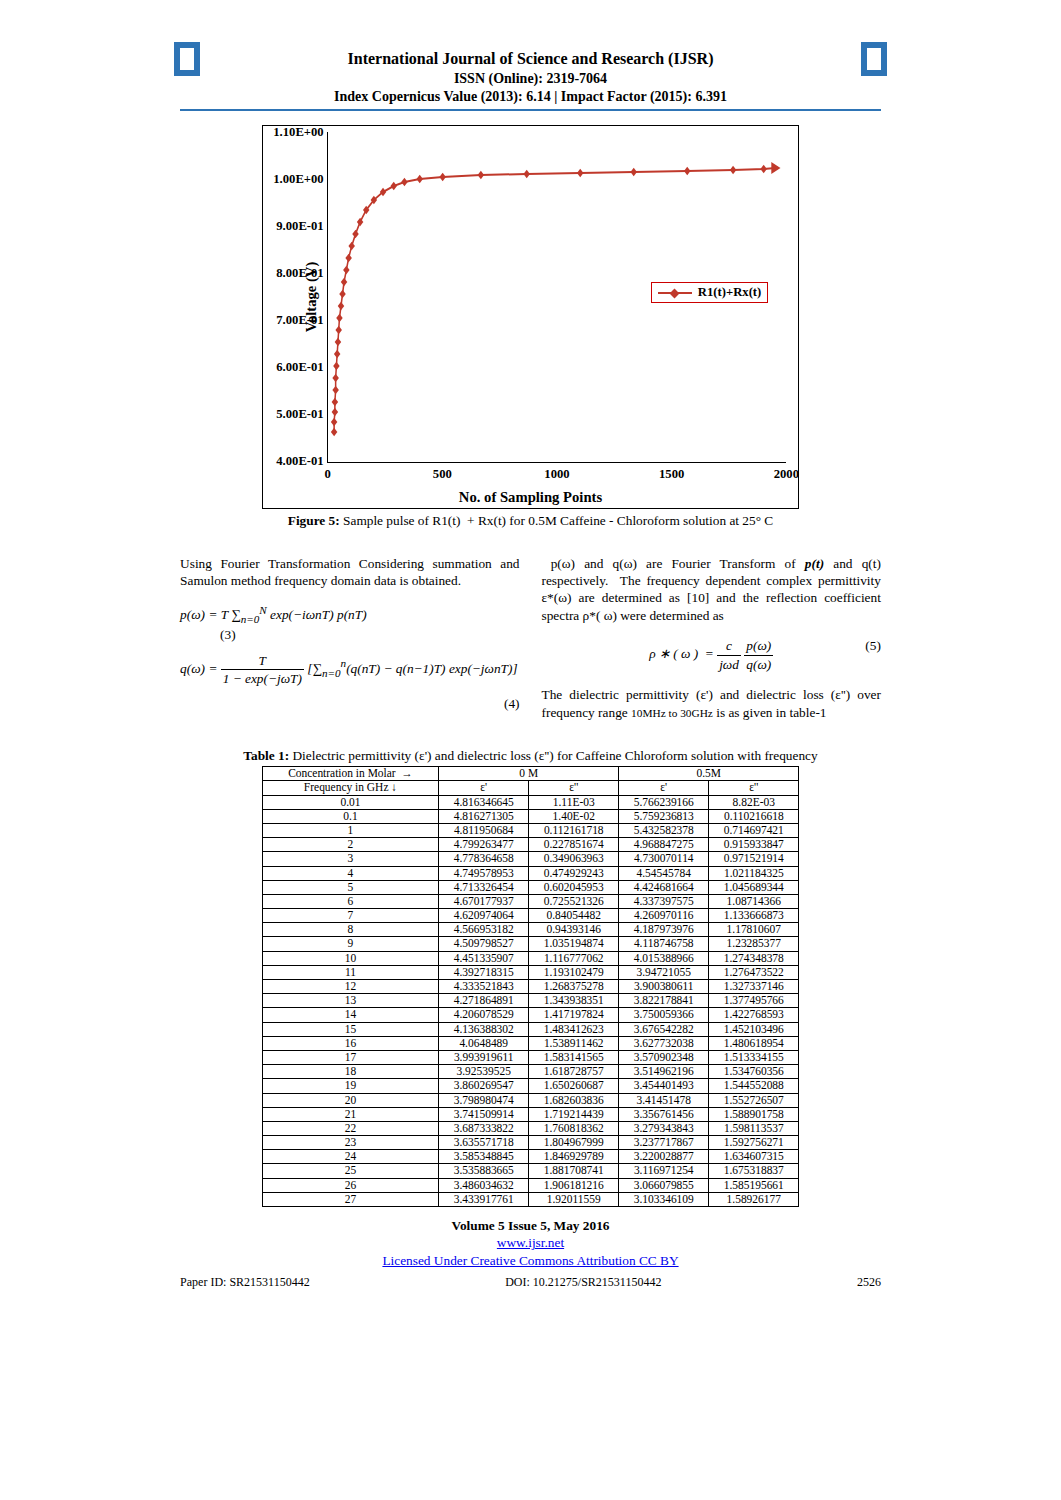International Journal of Science and Research (IJSR)
ISSN (Online): 2319-7064
Index Copernicus Value (2013): 6.14 | Impact Factor (2015): 6.391
Voltage (V)
1.10E+00
1.00E+00
9.00E-01
8.00E-01
7.00E-01
6.00E-01
5.00E-01
4.00E-01
0
500
1000
1500
2000
R1(t)+Rx(t)
No. of Sampling Points
Figure 5: Sample pulse of R1(t) + Rx(t) for 0.5M Caffeine - Chloroform solution at 25° C
Using Fourier Transformation Considering summation and Samulon method frequency domain data is obtained.
p(ω) = T ∑n=0N exp(−iωnT) p(nT)
(3)
q(ω) = T 1 − exp(−jωT) [∑n=0n(q(nT) − q(n−1)T) exp(−jωnT)]
(4)
p(ω) and q(ω) are Fourier Transform of p(t) and q(t) respectively. The frequency dependent complex permittivity ε*(ω) are determined as [10] and the reflection coefficient spectra ρ*( ω) were determined as
ρ ∗ ( ω ) = cjωd p(ω) q(ω) (5)
The dielectric permittivity (ε') and dielectric loss (ε'') over frequency range 10MHz to 30GHz is as given in table-1
Table 1: Dielectric permittivity (ε') and dielectric loss (ε'') for Caffeine Chloroform solution with frequency
| Concentration in Molar → | 0 M | 0.5M |
| --- | --- | --- |
| Frequency in GHz ↓ | ε' | ε'' | ε' | ε'' |
| 0.01 | 4.816346645 | 1.11E-03 | 5.766239166 | 8.82E-03 |
| 0.1 | 4.816271305 | 1.40E-02 | 5.759236813 | 0.110216618 |
| 1 | 4.811950684 | 0.112161718 | 5.432582378 | 0.714697421 |
| 2 | 4.799263477 | 0.227851674 | 4.968847275 | 0.915933847 |
| 3 | 4.778364658 | 0.349063963 | 4.730070114 | 0.971521914 |
| 4 | 4.749578953 | 0.474929243 | 4.54545784 | 1.021184325 |
| 5 | 4.713326454 | 0.602045953 | 4.424681664 | 1.045689344 |
| 6 | 4.670177937 | 0.725521326 | 4.337397575 | 1.08714366 |
| 7 | 4.620974064 | 0.84054482 | 4.260970116 | 1.133666873 |
| 8 | 4.566953182 | 0.94393146 | 4.187973976 | 1.17810607 |
| 9 | 4.509798527 | 1.035194874 | 4.118746758 | 1.23285377 |
| 10 | 4.451335907 | 1.116777062 | 4.015388966 | 1.274348378 |
| 11 | 4.392718315 | 1.193102479 | 3.94721055 | 1.276473522 |
| 12 | 4.333521843 | 1.268375278 | 3.900380611 | 1.327337146 |
| 13 | 4.271864891 | 1.343938351 | 3.822178841 | 1.377495766 |
| 14 | 4.206078529 | 1.417197824 | 3.750059366 | 1.422768593 |
| 15 | 4.136388302 | 1.483412623 | 3.676542282 | 1.452103496 |
| 16 | 4.0648489 | 1.538911462 | 3.627732038 | 1.480618954 |
| 17 | 3.993919611 | 1.583141565 | 3.570902348 | 1.513334155 |
| 18 | 3.92539525 | 1.618728757 | 3.514962196 | 1.534760356 |
| 19 | 3.860269547 | 1.650260687 | 3.454401493 | 1.544552088 |
| 20 | 3.798980474 | 1.682603836 | 3.41451478 | 1.552726507 |
| 21 | 3.741509914 | 1.719214439 | 3.356761456 | 1.588901758 |
| 22 | 3.687333822 | 1.760818362 | 3.279343843 | 1.598113537 |
| 23 | 3.635571718 | 1.804967999 | 3.237717867 | 1.592756271 |
| 24 | 3.585348845 | 1.846929789 | 3.220028877 | 1.634607315 |
| 25 | 3.535883665 | 1.881708741 | 3.116971254 | 1.675318837 |
| 26 | 3.486034632 | 1.906181216 | 3.066079855 | 1.585195661 |
| 27 | 3.433917761 | 1.92011559 | 3.103346109 | 1.58926177 |
Volume 5 Issue 5, May 2016
www.ijsr.net
Licensed Under Creative Commons Attribution CC BY
Paper ID: SR21531150442 DOI: 10.21275/SR21531150442 2526